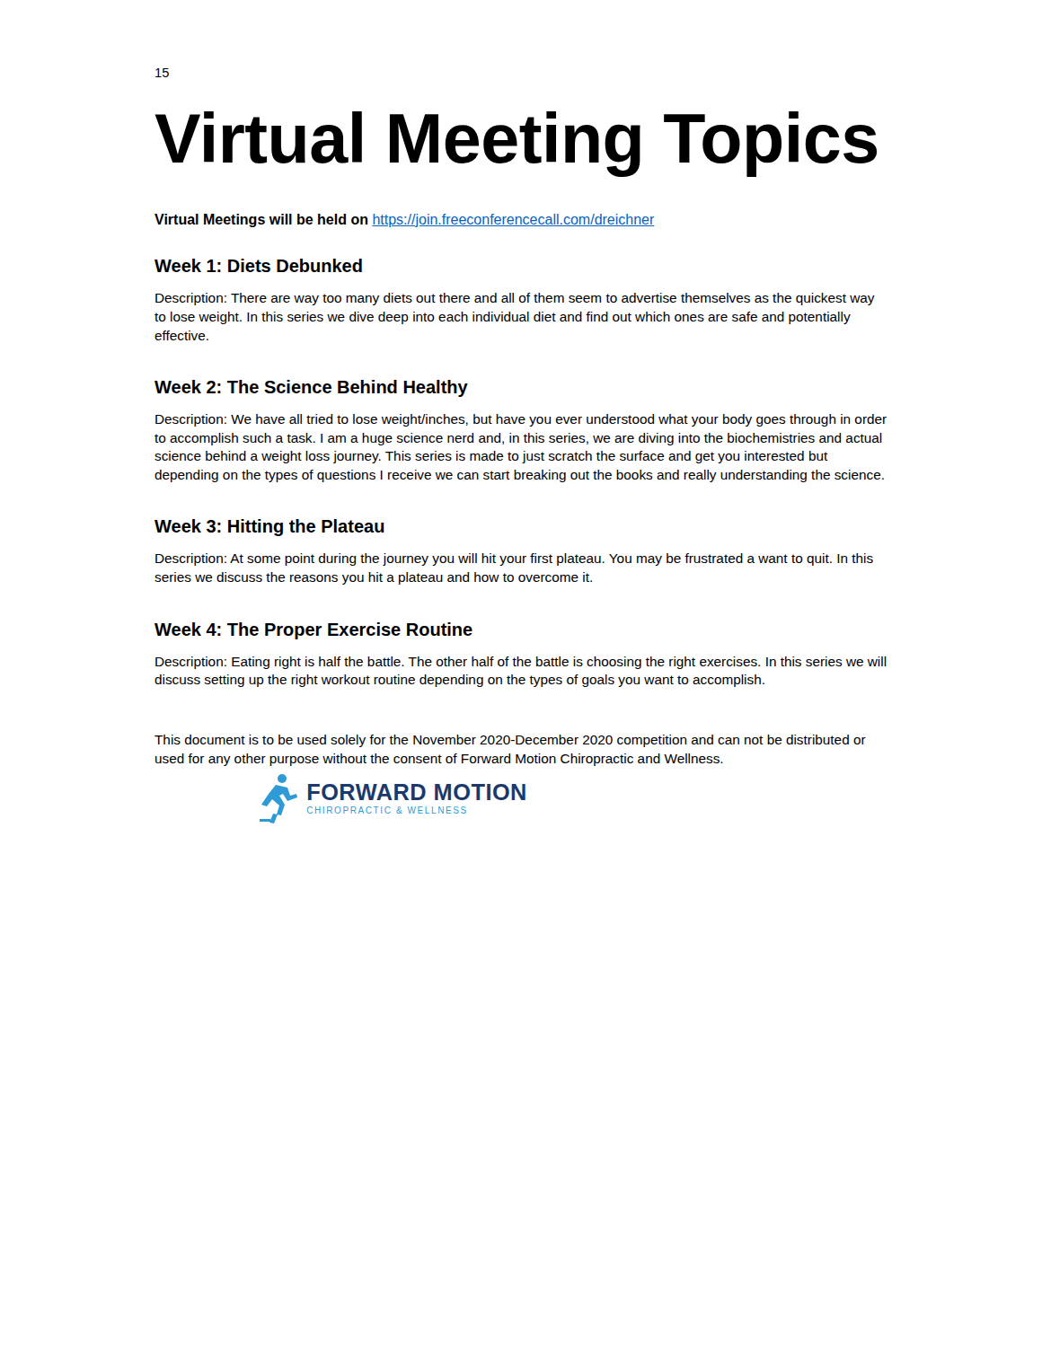15
Virtual Meeting Topics
Virtual Meetings will be held on https://join.freeconferencecall.com/dreichner
Week 1: Diets Debunked
Description: There are way too many diets out there and all of them seem to advertise themselves as the quickest way to lose weight. In this series we dive deep into each individual diet and find out which ones are safe and potentially effective.
Week 2: The Science Behind Healthy
Description: We have all tried to lose weight/inches, but have you ever understood what your body goes through in order to accomplish such a task. I am a huge science nerd and, in this series, we are diving into the biochemistries and actual science behind a weight loss journey. This series is made to just scratch the surface and get you interested but depending on the types of questions I receive we can start breaking out the books and really understanding the science.
Week 3: Hitting the Plateau
Description: At some point during the journey you will hit your first plateau. You may be frustrated a want to quit. In this series we discuss the reasons you hit a plateau and how to overcome it.
Week 4: The Proper Exercise Routine
Description: Eating right is half the battle. The other half of the battle is choosing the right exercises. In this series we will discuss setting up the right workout routine depending on the types of goals you want to accomplish.
This document is to be used solely for the November 2020-December 2020 competition and can not be distributed or used for any other purpose without the consent of Forward Motion Chiropractic and Wellness.
FORWARD MOTION CHIROPRACTIC & WELLNESS